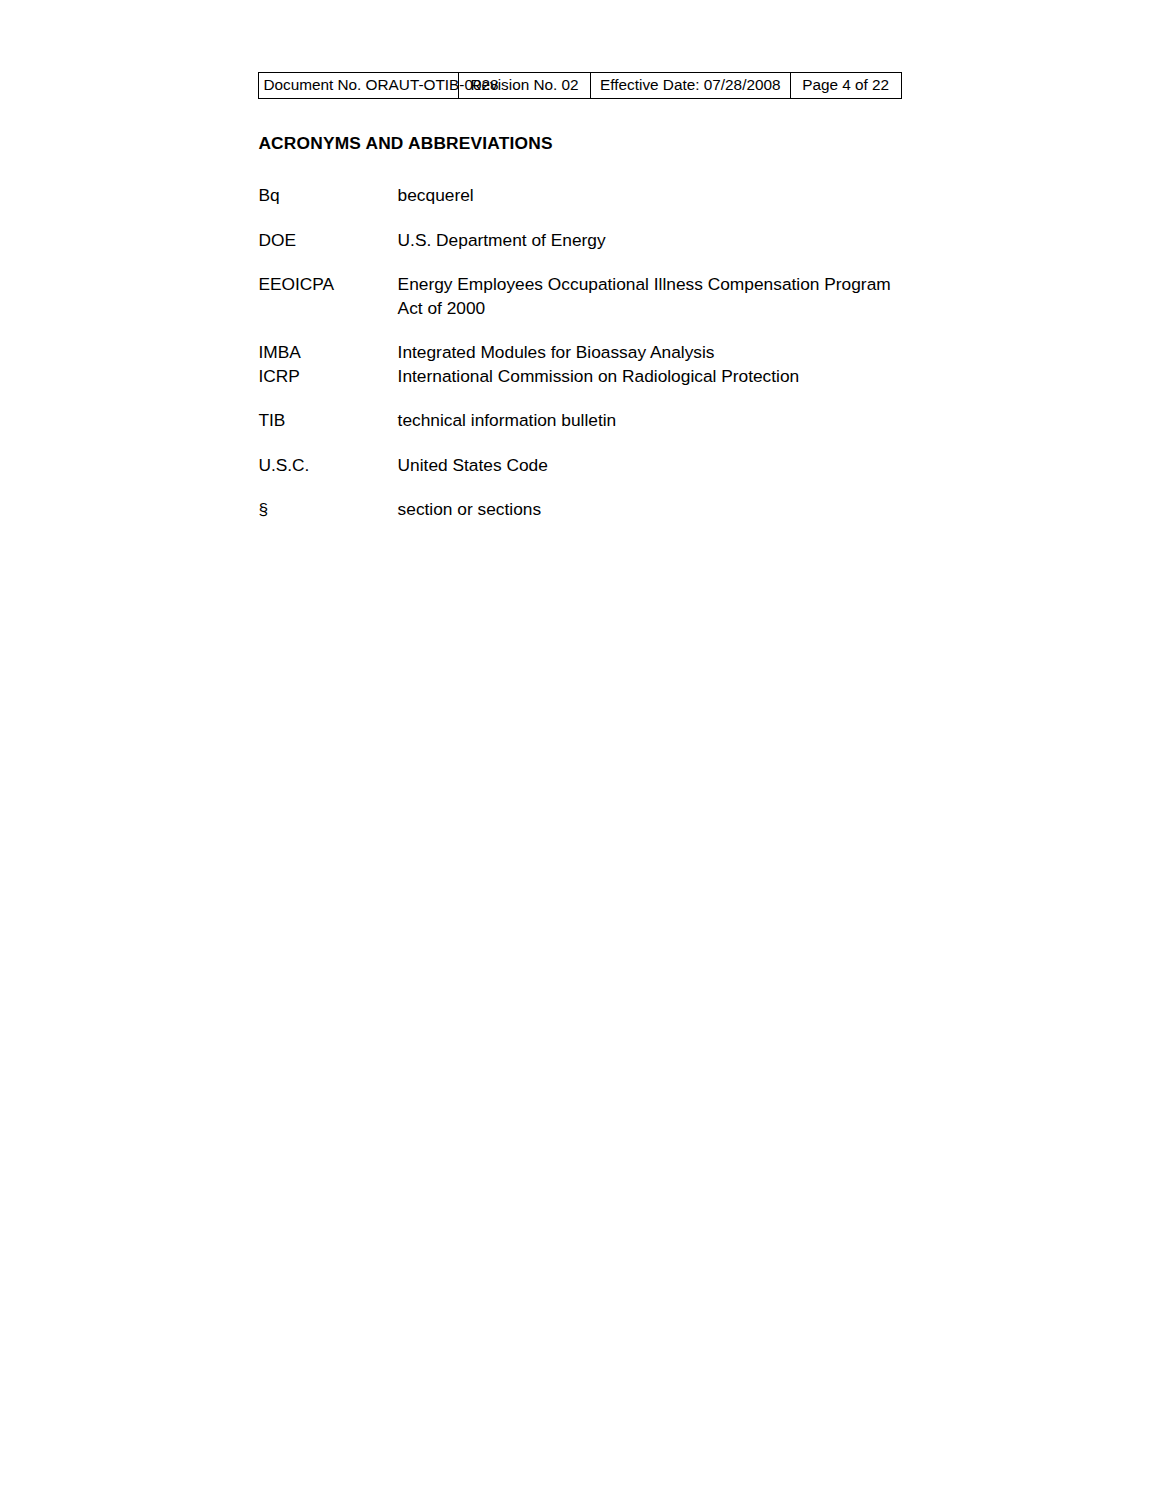| Document No. ORAUT-OTIB-0028 | Revision No. 02 | Effective Date: 07/28/2008 | Page 4 of 22 |
ACRONYMS AND ABBREVIATIONS
| Bq | becquerel |
| DOE | U.S. Department of Energy |
| EEOICPA | Energy Employees Occupational Illness Compensation Program Act of 2000 |
| IMBA | Integrated Modules for Bioassay Analysis |
| ICRP | International Commission on Radiological Protection |
| TIB | technical information bulletin |
| U.S.C. | United States Code |
| § | section or sections |